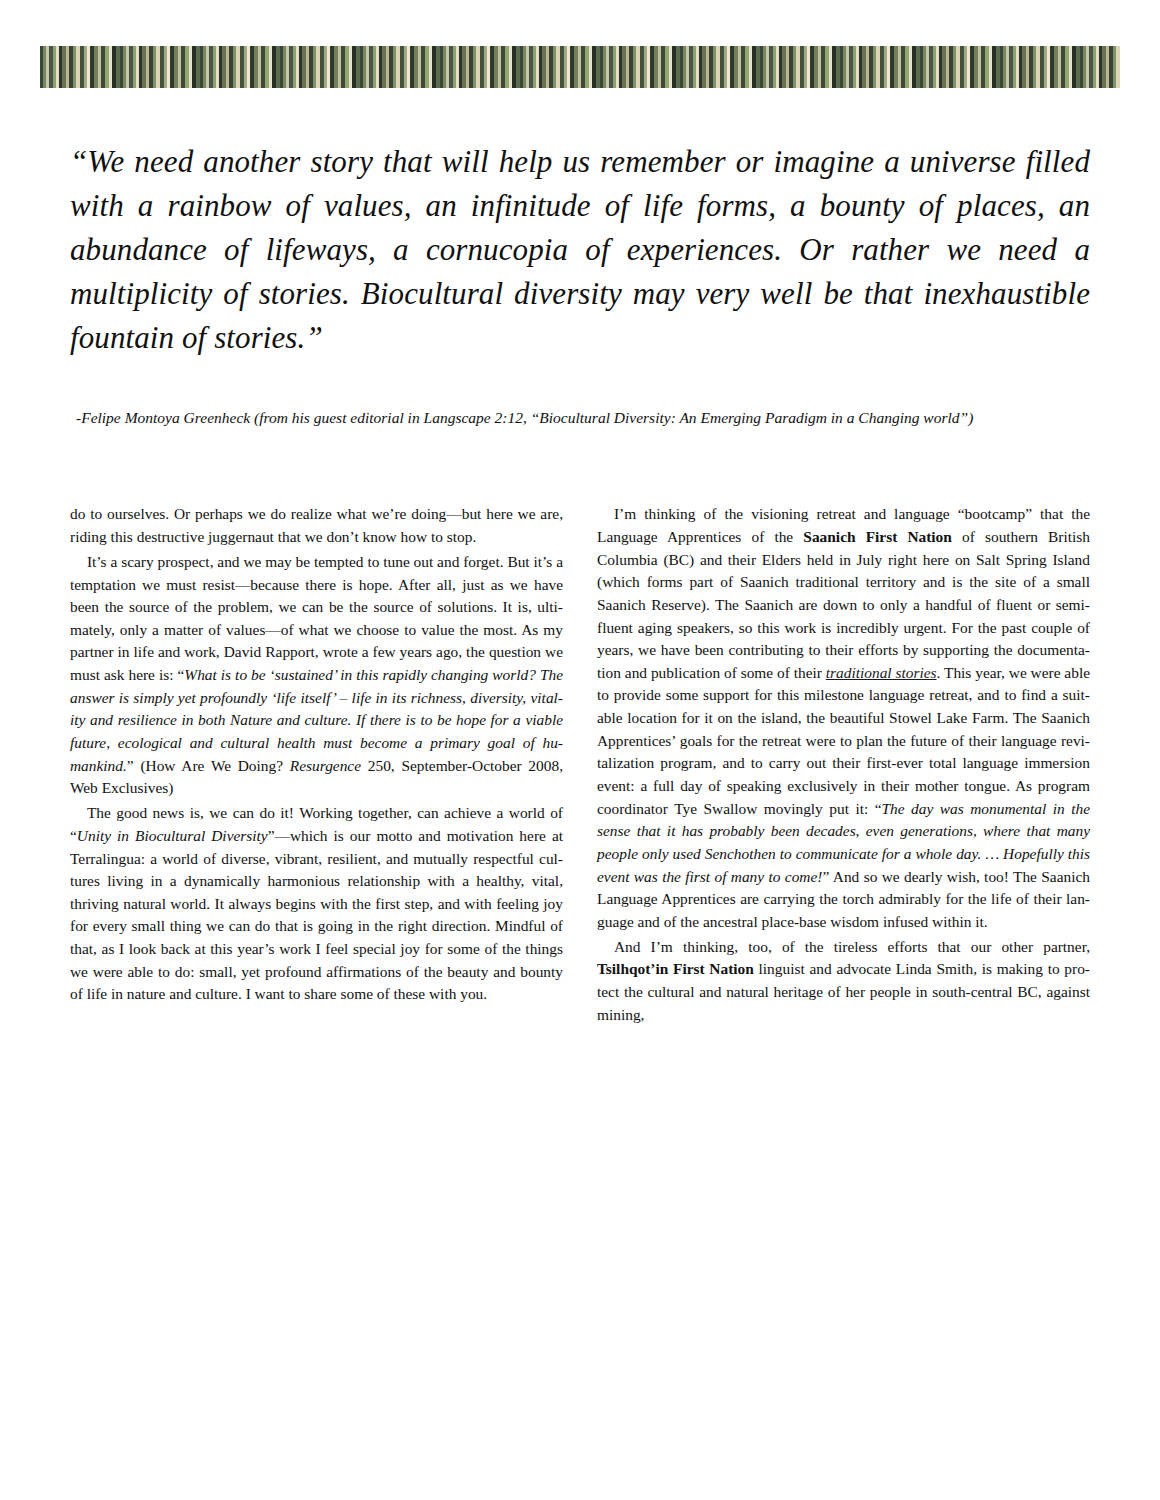“We need another story that will help us remember or imagine a universe filled with a rainbow of values, an infinitude of life forms, a bounty of places, an abundance of lifeways, a cornucopia of experiences. Or rather we need a multiplicity of stories. Biocultural diversity may very well be that inexhaustible fountain of stories.”
-Felipe Montoya Greenheck (from his guest editorial in Langscape 2:12, “Biocultural Diversity: An Emerging Paradigm in a Changing world”)
do to ourselves. Or perhaps we do realize what we’re doing—but here we are, riding this destructive juggernaut that we don’t know how to stop.
It’s a scary prospect, and we may be tempted to tune out and forget. But it’s a temptation we must resist—because there is hope. After all, just as we have been the source of the problem, we can be the source of solutions. It is, ultimately, only a matter of values—of what we choose to value the most. As my partner in life and work, David Rapport, wrote a few years ago, the question we must ask here is: “What is to be ‘sustained’ in this rapidly changing world? The answer is simply yet profoundly ‘life itself’ – life in its richness, diversity, vitality and resilience in both Nature and culture. If there is to be hope for a viable future, ecological and cultural health must become a primary goal of humankind.” (How Are We Doing? Resurgence 250, September-October 2008, Web Exclusives)
The good news is, we can do it! Working together, can achieve a world of “Unity in Biocultural Diversity”—which is our motto and motivation here at Terralingua: a world of diverse, vibrant, resilient, and mutually respectful cultures living in a dynamically harmonious relationship with a healthy, vital, thriving natural world. It always begins with the first step, and with feeling joy for every small thing we can do that is going in the right direction. Mindful of that, as I look back at this year’s work I feel special joy for some of the things we were able to do: small, yet profound affirmations of the beauty and bounty of life in nature and culture. I want to share some of these with you.
I’m thinking of the visioning retreat and language “bootcamp” that the Language Apprentices of the Saanich First Nation of southern British Columbia (BC) and their Elders held in July right here on Salt Spring Island (which forms part of Saanich traditional territory and is the site of a small Saanich Reserve). The Saanich are down to only a handful of fluent or semi-fluent aging speakers, so this work is incredibly urgent. For the past couple of years, we have been contributing to their efforts by supporting the documentation and publication of some of their traditional stories. This year, we were able to provide some support for this milestone language retreat, and to find a suitable location for it on the island, the beautiful Stowel Lake Farm. The Saanich Apprentices’ goals for the retreat were to plan the future of their language revitalization program, and to carry out their first-ever total language immersion event: a full day of speaking exclusively in their mother tongue. As program coordinator Tye Swallow movingly put it: “The day was monumental in the sense that it has probably been decades, even generations, where that many people only used Senchothen to communicate for a whole day. … Hopefully this event was the first of many to come!” And so we dearly wish, too! The Saanich Language Apprentices are carrying the torch admirably for the life of their language and of the ancestral place-base wisdom infused within it.
And I’m thinking, too, of the tireless efforts that our other partner, Tsilhqot’in First Nation linguist and advocate Linda Smith, is making to protect the cultural and natural heritage of her people in south-central BC, against mining,